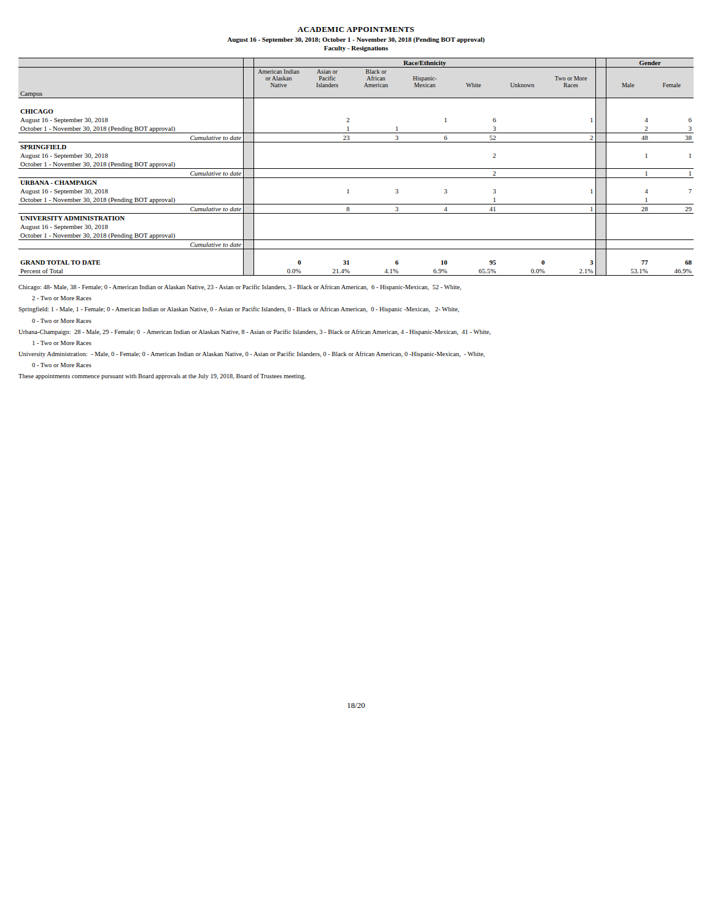ACADEMIC APPOINTMENTS
August 16 - September 30, 2018; October 1 - November 30, 2018 (Pending BOT approval)
Faculty - Resignations
| | | Race/Ethnicity | | Gender |
| | | American Indian or Alaskan Native | Asian or Pacific Islanders | Black or African American | Hispanic- Mexican | White | Unknown | Two or More Races | | Male | Female |
| Campus | | | | | | | | | | | |
| CHICAGO | | | | | | | | | | | |
| August 16 - September 30, 2018 | | | 2 | | 1 | 6 | | 1 | | 4 | 6 |
| October 1 - November 30, 2018 (Pending BOT approval) | | | 1 | 1 | | 3 | | | | 2 | 3 |
| Cumulative to date | | | 23 | 3 | 6 | 52 | | 2 | | 48 | 38 |
| SPRINGFIELD | | | | | | | | | | | |
| August 16 - September 30, 2018 | | | | | | 2 | | | | 1 | 1 |
| October 1 - November 30, 2018 (Pending BOT approval) | | | | | | | | | | | |
| Cumulative to date | | | | | | 2 | | | | 1 | 1 |
| URBANA - CHAMPAIGN | | | | | | | | | | | |
| August 16 - September 30, 2018 | | | 1 | 3 | 3 | 3 | | 1 | | 4 | 7 |
| October 1 - November 30, 2018 (Pending BOT approval) | | | | | | 1 | | | | 1 | |
| Cumulative to date | | | 8 | 3 | 4 | 41 | | 1 | | 28 | 29 |
| UNIVERSITY ADMINISTRATION | | | | | | | | | | | |
| August 16 - September 30, 2018 | | | | | | | | | | | |
| October 1 - November 30, 2018 (Pending BOT approval) | | | | | | | | | | | |
| Cumulative to date | | | | | | | | | | | |
| GRAND TOTAL TO DATE | | 0 | 31 | 6 | 10 | 95 | 0 | 3 | | 77 | 68 |
| Percent of Total | | 0.0% | 21.4% | 4.1% | 6.9% | 65.5% | 0.0% | 2.1% | | 53.1% | 46.9% |
Chicago: 48- Male, 38 - Female; 0 - American Indian or Alaskan Native, 23 - Asian or Pacific Islanders, 3 - Black or African American, 6 - Hispanic-Mexican, 52 - White,
2 - Two or More Races
Springfield: 1 - Male, 1 - Female; 0 - American Indian or Alaskan Native, 0 - Asian or Pacific Islanders, 0 - Black or African American, 0 - Hispanic -Mexican, 2- White,
0 - Two or More Races
Urbana-Champaign: 28 - Male, 29 - Female; 0 - American Indian or Alaskan Native, 8 - Asian or Pacific Islanders, 3 - Black or African American, 4 - Hispanic-Mexican, 41 - White,
1 - Two or More Races
University Administration: - Male, 0 - Female; 0 - American Indian or Alaskan Native, 0 - Asian or Pacific Islanders, 0 - Black or African American, 0 -Hispanic-Mexican, - White,
0 - Two or More Races
These appointments commence pursuant with Board approvals at the July 19, 2018, Board of Trustees meeting.
18/20